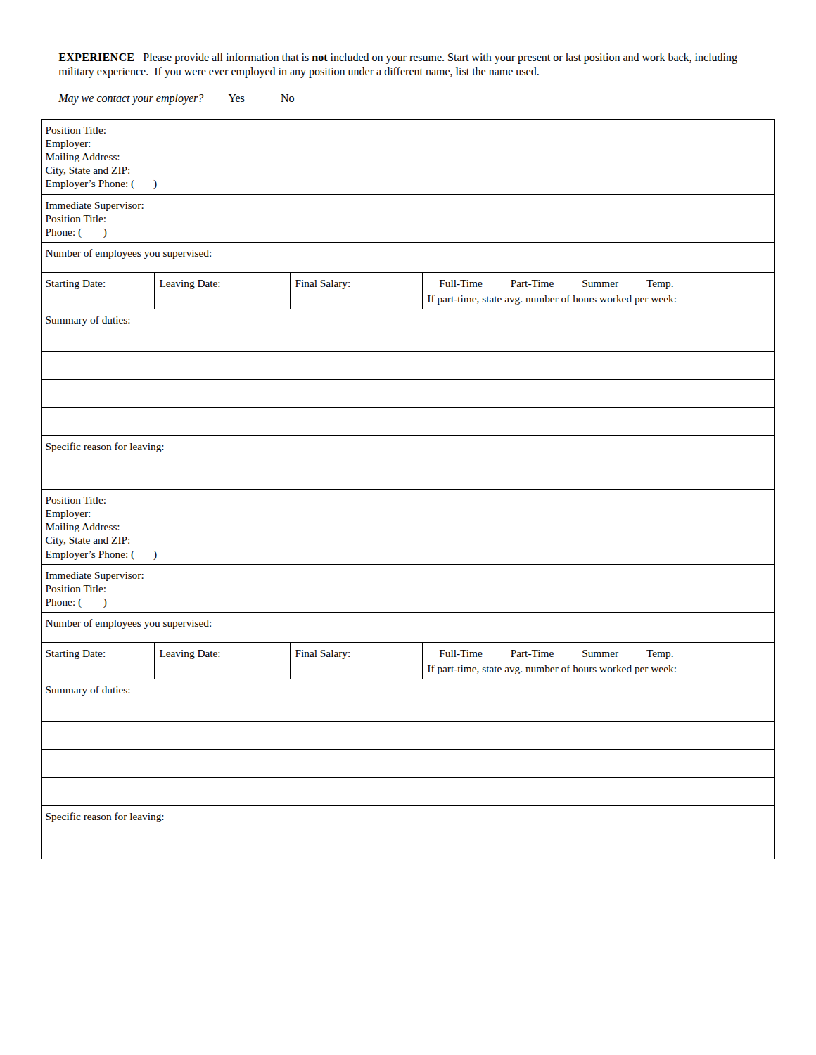EXPERIENCE Please provide all information that is not included on your resume. Start with your present or last position and work back, including military experience. If you were ever employed in any position under a different name, list the name used.
May we contact your employer?YesNo
| Position Title: Employer: Mailing Address: City, State and ZIP: Employer’s Phone: ( ) |
| Immediate Supervisor: Position Title: Phone: ( ) |
| Number of employees you supervised: |
| Starting Date: | Leaving Date: | Final Salary: | Full-Time Part-Time Summer Temp. If part-time, state avg. number of hours worked per week: |
| Summary of duties: |
| Specific reason for leaving: |
| Position Title: Employer: Mailing Address: City, State and ZIP: Employer’s Phone: ( ) |
| Immediate Supervisor: Position Title: Phone: ( ) |
| Number of employees you supervised: |
| Starting Date: | Leaving Date: | Final Salary: | Full-Time Part-Time Summer Temp. If part-time, state avg. number of hours worked per week: |
| Summary of duties: |
| Specific reason for leaving: |